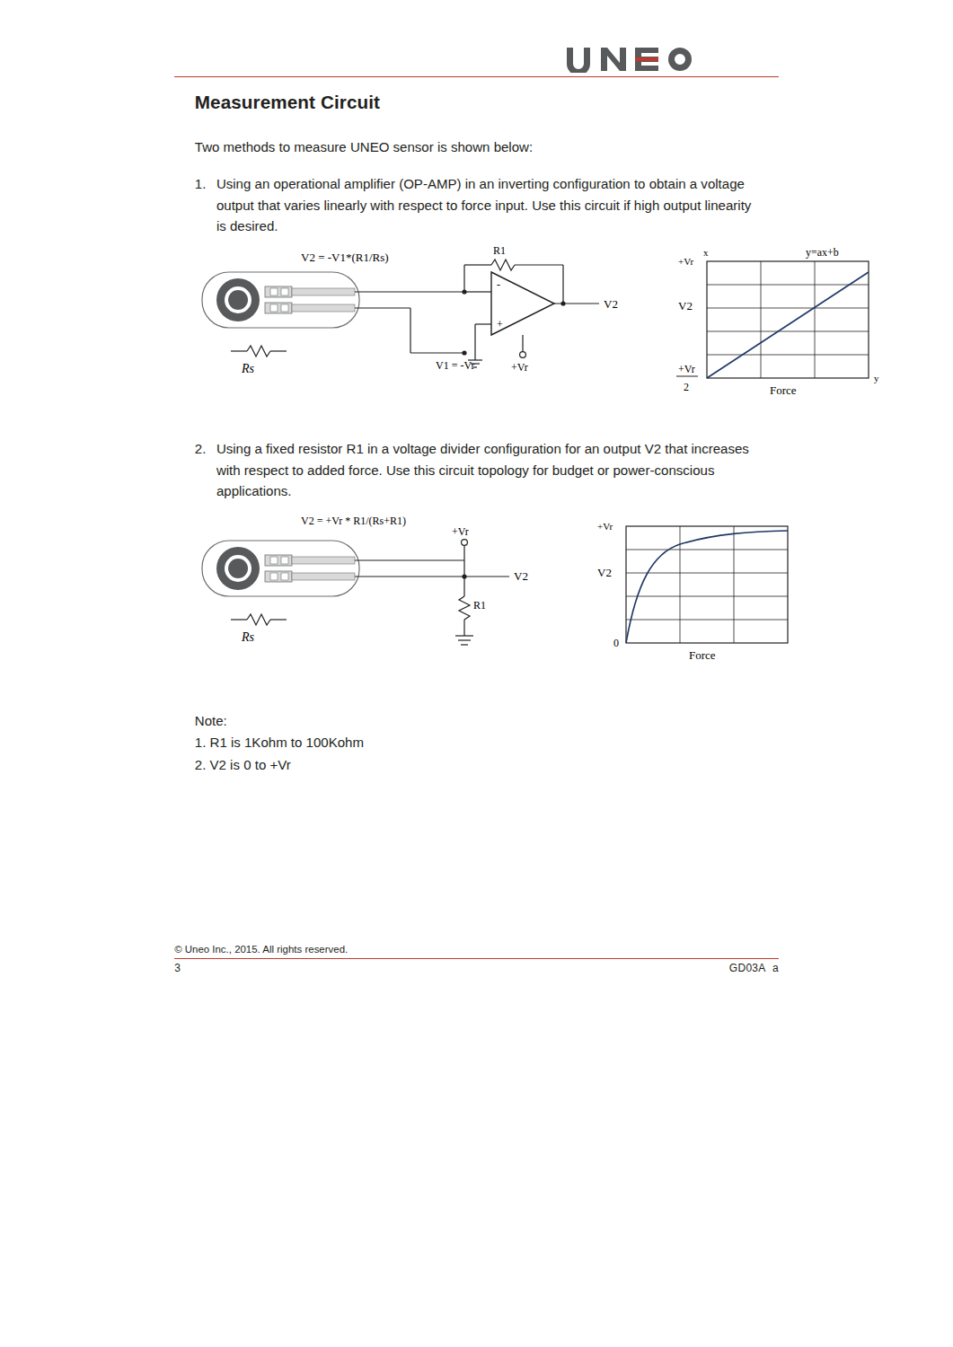Measurement Circuit
Two methods to measure UNEO sensor is shown below:
1. Using an operational amplifier (OP-AMP) in an inverting configuration to obtain a voltage output that varies linearly with respect to force input. Use this circuit if high output linearity is desired.
Rs V2 = -V1*(R1/Rs) V1 = -Vr - + R1 V2 +Vr
x +Vr y=ax+b V2 +Vr 2 Force y
2. Using a fixed resistor R1 in a voltage divider configuration for an output V2 that increases with respect to added force. Use this circuit topology for budget or power-conscious applications.
V2 = +Vr * R1/(Rs+R1) Rs +Vr V2 R1
+Vr V2 0 Force
Note:
1. R1 is 1Kohm to 100Kohm
2. V2 is 0 to +Vr
© Uneo Inc., 2015. All rights reserved.
3 GD03A a